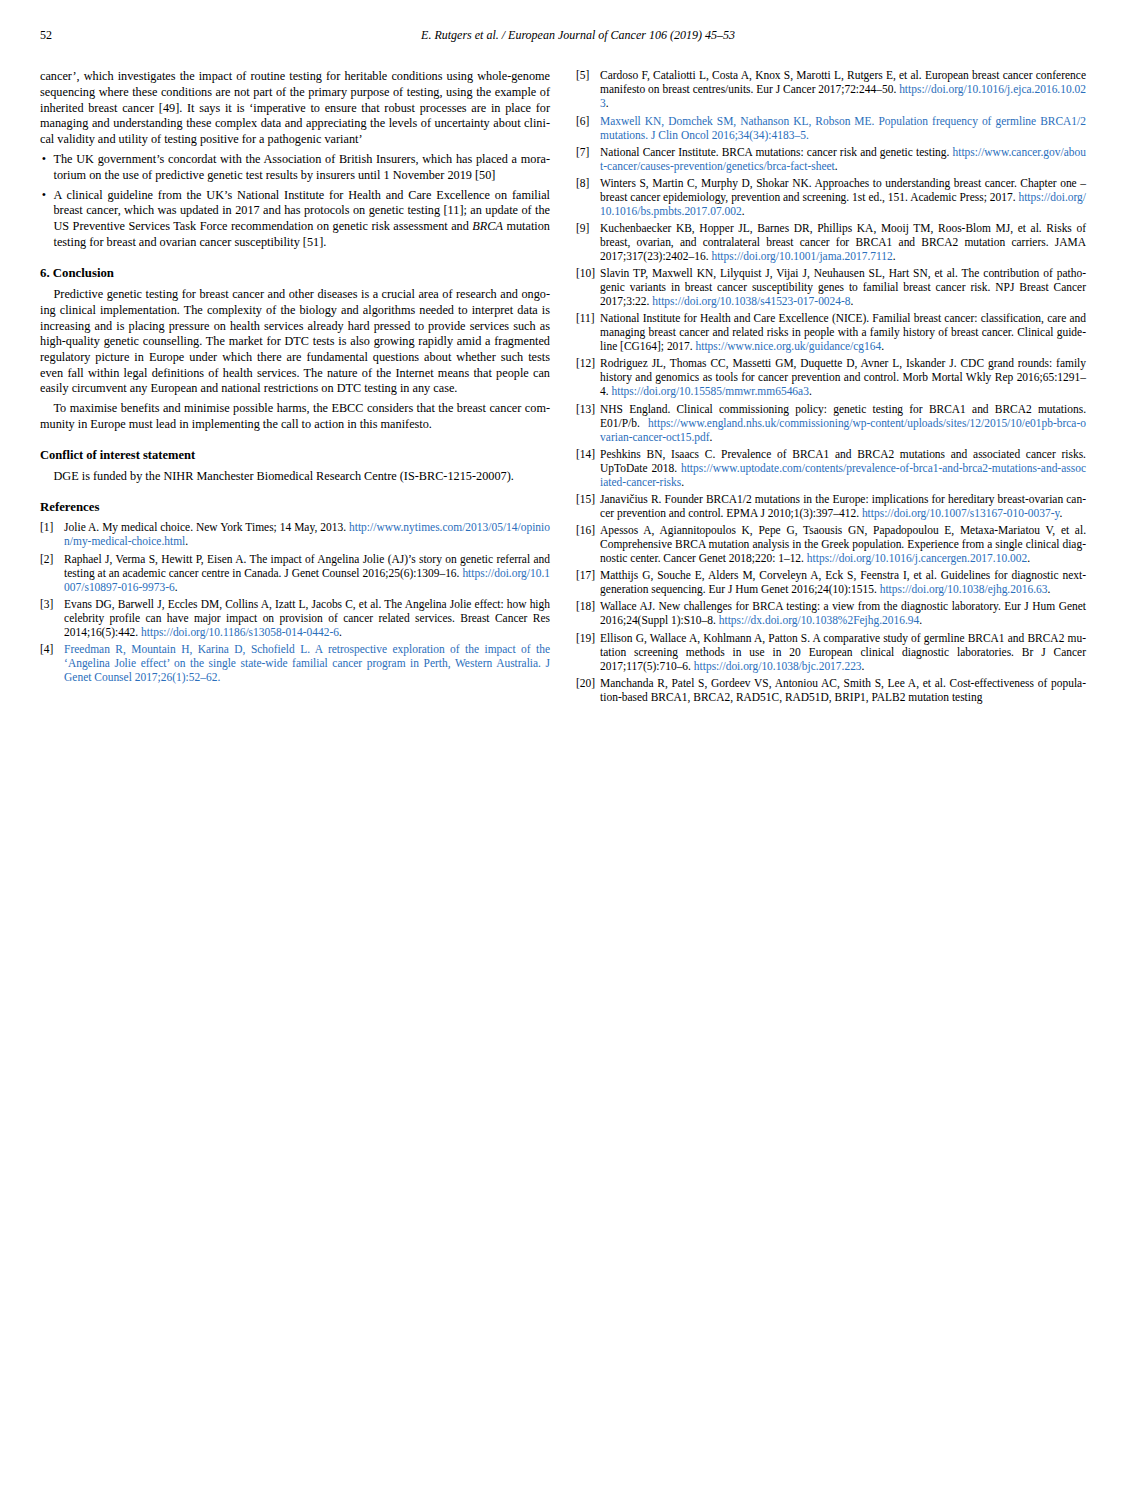52
E. Rutgers et al. / European Journal of Cancer 106 (2019) 45–53
cancer’, which investigates the impact of routine testing for heritable conditions using whole-genome sequencing where these conditions are not part of the primary purpose of testing, using the example of inherited breast cancer [49]. It says it is ‘imperative to ensure that robust processes are in place for managing and understanding these complex data and appreciating the levels of uncertainty about clinical validity and utility of testing positive for a pathogenic variant’
The UK government’s concordat with the Association of British Insurers, which has placed a moratorium on the use of predictive genetic test results by insurers until 1 November 2019 [50]
A clinical guideline from the UK’s National Institute for Health and Care Excellence on familial breast cancer, which was updated in 2017 and has protocols on genetic testing [11]; an update of the US Preventive Services Task Force recommendation on genetic risk assessment and BRCA mutation testing for breast and ovarian cancer susceptibility [51].
6. Conclusion
Predictive genetic testing for breast cancer and other diseases is a crucial area of research and ongoing clinical implementation. The complexity of the biology and algorithms needed to interpret data is increasing and is placing pressure on health services already hard pressed to provide services such as high-quality genetic counselling. The market for DTC tests is also growing rapidly amid a fragmented regulatory picture in Europe under which there are fundamental questions about whether such tests even fall within legal definitions of health services. The nature of the Internet means that people can easily circumvent any European and national restrictions on DTC testing in any case.
To maximise benefits and minimise possible harms, the EBCC considers that the breast cancer community in Europe must lead in implementing the call to action in this manifesto.
Conflict of interest statement
DGE is funded by the NIHR Manchester Biomedical Research Centre (IS-BRC-1215-20007).
References
[1] Jolie A. My medical choice. New York Times; 14 May, 2013. http://www.nytimes.com/2013/05/14/opinion/my-medical-choice.html.
[2] Raphael J, Verma S, Hewitt P, Eisen A. The impact of Angelina Jolie (AJ)’s story on genetic referral and testing at an academic cancer centre in Canada. J Genet Counsel 2016;25(6):1309–16. https://doi.org/10.1007/s10897-016-9973-6.
[3] Evans DG, Barwell J, Eccles DM, Collins A, Izatt L, Jacobs C, et al. The Angelina Jolie effect: how high celebrity profile can have major impact on provision of cancer related services. Breast Cancer Res 2014;16(5):442. https://doi.org/10.1186/s13058-014-0442-6.
[4] Freedman R, Mountain H, Karina D, Schofield L. A retrospective exploration of the impact of the ‘Angelina Jolie effect’ on the single state-wide familial cancer program in Perth, Western Australia. J Genet Counsel 2017;26(1):52–62.
[5] Cardoso F, Cataliotti L, Costa A, Knox S, Marotti L, Rutgers E, et al. European breast cancer conference manifesto on breast centres/units. Eur J Cancer 2017;72:244–50. https://doi.org/10.1016/j.ejca.2016.10.023.
[6] Maxwell KN, Domchek SM, Nathanson KL, Robson ME. Population frequency of germline BRCA1/2 mutations. J Clin Oncol 2016;34(34):4183–5.
[7] National Cancer Institute. BRCA mutations: cancer risk and genetic testing. https://www.cancer.gov/about-cancer/causes-prevention/genetics/brca-fact-sheet.
[8] Winters S, Martin C, Murphy D, Shokar NK. Approaches to understanding breast cancer. Chapter one – breast cancer epidemiology, prevention and screening. 1st ed., 151. Academic Press; 2017. https://doi.org/10.1016/bs.pmbts.2017.07.002.
[9] Kuchenbaecker KB, Hopper JL, Barnes DR, Phillips KA, Mooij TM, Roos-Blom MJ, et al. Risks of breast, ovarian, and contralateral breast cancer for BRCA1 and BRCA2 mutation carriers. JAMA 2017;317(23):2402–16. https://doi.org/10.1001/jama.2017.7112.
[10] Slavin TP, Maxwell KN, Lilyquist J, Vijai J, Neuhausen SL, Hart SN, et al. The contribution of pathogenic variants in breast cancer susceptibility genes to familial breast cancer risk. NPJ Breast Cancer 2017;3:22. https://doi.org/10.1038/s41523-017-0024-8.
[11] National Institute for Health and Care Excellence (NICE). Familial breast cancer: classification, care and managing breast cancer and related risks in people with a family history of breast cancer. Clinical guideline [CG164]; 2017. https://www.nice.org.uk/guidance/cg164.
[12] Rodriguez JL, Thomas CC, Massetti GM, Duquette D, Avner L, Iskander J. CDC grand rounds: family history and genomics as tools for cancer prevention and control. Morb Mortal Wkly Rep 2016;65:1291–4. https://doi.org/10.15585/mmwr.mm6546a3.
[13] NHS England. Clinical commissioning policy: genetic testing for BRCA1 and BRCA2 mutations. E01/P/b. https://www.england.nhs.uk/commissioning/wp-content/uploads/sites/12/2015/10/e01pb-brca-ovarian-cancer-oct15.pdf.
[14] Peshkins BN, Isaacs C. Prevalence of BRCA1 and BRCA2 mutations and associated cancer risks. UpToDate 2018. https://www.uptodate.com/contents/prevalence-of-brca1-and-brca2-mutations-and-associated-cancer-risks.
[15] Janavičius R. Founder BRCA1/2 mutations in the Europe: implications for hereditary breast-ovarian cancer prevention and control. EPMA J 2010;1(3):397–412. https://doi.org/10.1007/s13167-010-0037-y.
[16] Apessos A, Agiannitopoulos K, Pepe G, Tsaousis GN, Papadopoulou E, Metaxa-Mariatou V, et al. Comprehensive BRCA mutation analysis in the Greek population. Experience from a single clinical diagnostic center. Cancer Genet 2018;220: 1–12. https://doi.org/10.1016/j.cancergen.2017.10.002.
[17] Matthijs G, Souche E, Alders M, Corveleyn A, Eck S, Feenstra I, et al. Guidelines for diagnostic next-generation sequencing. Eur J Hum Genet 2016;24(10):1515. https://doi.org/10.1038/ejhg.2016.63.
[18] Wallace AJ. New challenges for BRCA testing: a view from the diagnostic laboratory. Eur J Hum Genet 2016;24(Suppl 1):S10–8. https://dx.doi.org/10.1038%2Fejhg.2016.94.
[19] Ellison G, Wallace A, Kohlmann A, Patton S. A comparative study of germline BRCA1 and BRCA2 mutation screening methods in use in 20 European clinical diagnostic laboratories. Br J Cancer 2017;117(5):710–6. https://doi.org/10.1038/bjc.2017.223.
[20] Manchanda R, Patel S, Gordeev VS, Antoniou AC, Smith S, Lee A, et al. Cost-effectiveness of population-based BRCA1, BRCA2, RAD51C, RAD51D, BRIP1, PALB2 mutation testing